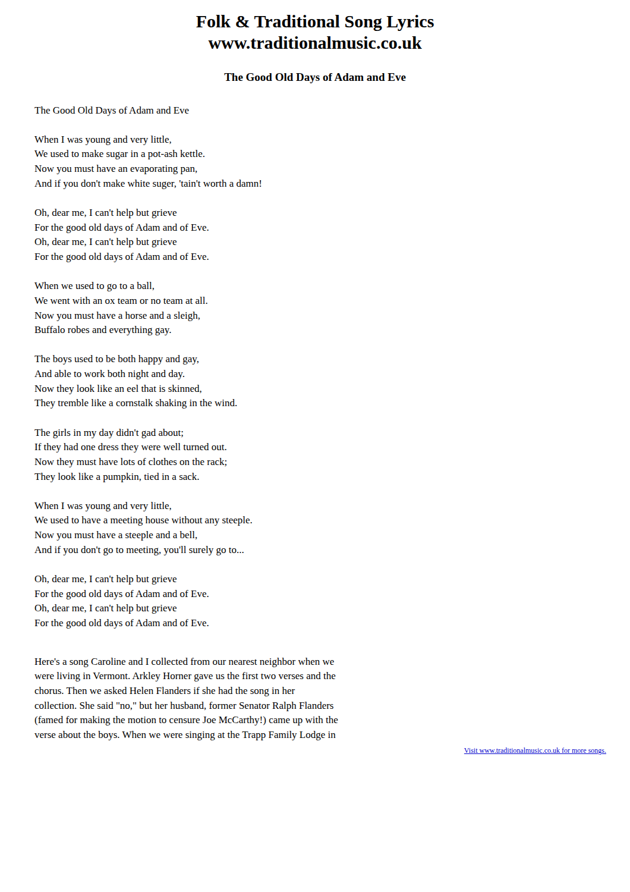Folk & Traditional Song Lyrics www.traditionalmusic.co.uk
The Good Old Days of Adam and Eve
The Good Old Days of Adam and Eve
When I was young and very little,
We used to make sugar in a pot-ash kettle.
Now you must have an evaporating pan,
And if you don't make white suger, 'tain't worth a damn!
Oh, dear me, I can't help but grieve
For the good old days of Adam and of Eve.
Oh, dear me, I can't help but grieve
For the good old days of Adam and of Eve.
When we used to go to a ball,
We went with an ox team or no team at all.
Now you must have a horse and a sleigh,
Buffalo robes and everything gay.
The boys used to be both happy and gay,
And able to work both night and day.
Now they look like an eel that is skinned,
They tremble like a cornstalk shaking in the wind.
The girls in my day didn't gad about;
If they had one dress they were well turned out.
Now they must have lots of clothes on the rack;
They look like a pumpkin, tied in a sack.
When I was young and very little,
We used to have a meeting house without any steeple.
Now you must have a steeple and a bell,
And if you don't go to meeting, you'll surely go to...
Oh, dear me, I can't help but grieve
For the good old days of Adam and of Eve.
Oh, dear me, I can't help but grieve
For the good old days of Adam and of Eve.
Here's a song Caroline and I collected from our nearest neighbor when we
were living in Vermont. Arkley Horner gave us the first two verses and the
chorus. Then we asked Helen Flanders if she had the song in her
collection. She said "no," but her husband, former Senator Ralph Flanders
(famed for making the motion to censure Joe McCarthy!) came up with the
verse about the boys. When we were singing at the Trapp Family Lodge in
Visit www.traditionalmusic.co.uk for more songs.